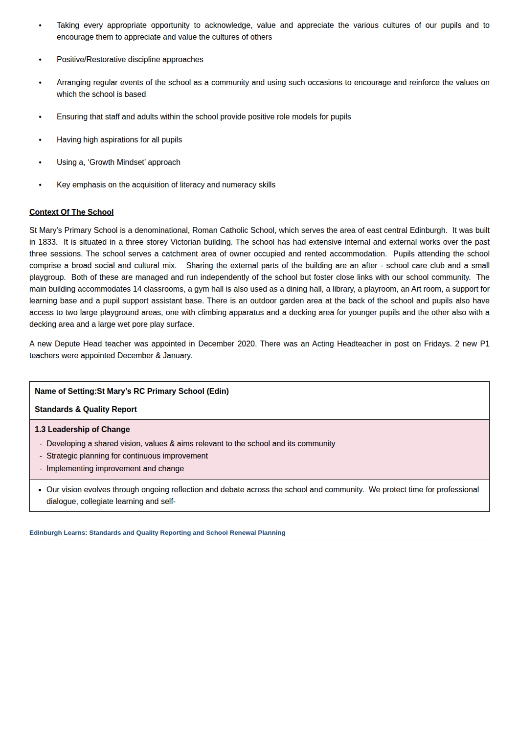Taking every appropriate opportunity to acknowledge, value and appreciate the various cultures of our pupils and to encourage them to appreciate and value the cultures of others
Positive/Restorative discipline approaches
Arranging regular events of the school as a community and using such occasions to encourage and reinforce the values on which the school is based
Ensuring that staff and adults within the school provide positive role models for pupils
Having high aspirations for all pupils
Using a, ‘Growth Mindset’ approach
Key emphasis on the acquisition of literacy and numeracy skills
Context Of The School
St Mary’s Primary School is a denominational, Roman Catholic School, which serves the area of east central Edinburgh. It was built in 1833. It is situated in a three storey Victorian building. The school has had extensive internal and external works over the past three sessions. The school serves a catchment area of owner occupied and rented accommodation. Pupils attending the school comprise a broad social and cultural mix. Sharing the external parts of the building are an after - school care club and a small playgroup. Both of these are managed and run independently of the school but foster close links with our school community. The main building accommodates 14 classrooms, a gym hall is also used as a dining hall, a library, a playroom, an Art room, a support for learning base and a pupil support assistant base. There is an outdoor garden area at the back of the school and pupils also have access to two large playground areas, one with climbing apparatus and a decking area for younger pupils and the other also with a decking area and a large wet pore play surface.
A new Depute Head teacher was appointed in December 2020. There was an Acting Headteacher in post on Fridays. 2 new P1 teachers were appointed December & January.
| Name of Setting:St Mary’s RC Primary School (Edin) Standards & Quality Report |
| 1.3 Leadership of Change Developing a shared vision, values & aims relevant to the school and its community Strategic planning for continuous improvement Implementing improvement and change |
| Our vision evolves through ongoing reflection and debate across the school and community. We protect time for professional dialogue, collegiate learning and self- |
Edinburgh Learns: Standards and Quality Reporting and School Renewal Planning